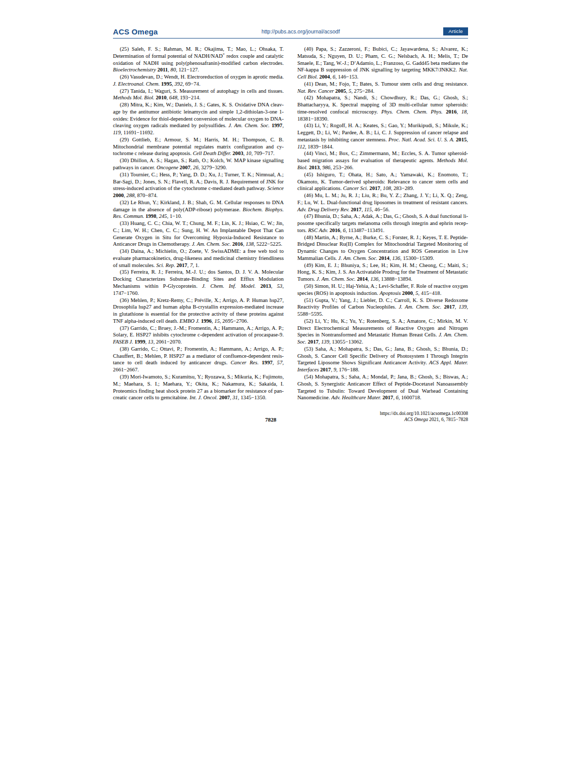ACS Omega
http://pubs.acs.org/journal/acsodf
Article
(25) Saleh, F. S.; Rahman, M. R.; Okajima, T.; Mao, L.; Ohsaka, T. Determination of formal potential of NADH/NAD+ redox couple and catalytic oxidation of NADH using poly(phenosafranin)-modified carbon electrodes. Bioelectrochemistry 2011, 80, 121−127.
(26) Vasudevan, D.; Wendt, H. Electroreduction of oxygen in aprotic media. J. Electroanal. Chem. 1995, 392, 69−74.
(27) Tanida, I.; Waguri, S. Measurement of autophagy in cells and tissues. Methods Mol. Biol. 2010, 648, 193−214.
(28) Mitra, K.; Kim, W.; Daniels, J. S.; Gates, K. S. Oxidative DNA cleavage by the antitumor antibiotic leinamycin and simple 1,2-dithiolan-3-one 1-oxides: Evidence for thiol-dependent conversion of molecular oxygen to DNA-cleaving oxygen radicals mediated by polysulfides. J. Am. Chem. Soc. 1997, 119, 11691−11692.
(29) Gottlieb, E.; Armour, S. M.; Harris, M. H.; Thompson, C. B. Mitochondrial membrane potential regulates matrix configuration and cytochrome c release during apoptosis. Cell Death Differ. 2003, 10, 709−717.
(30) Dhillon, A. S.; Hagan, S.; Rath, O.; Kolch, W. MAP kinase signalling pathways in cancer. Oncogene 2007, 26, 3279−3290.
(31) Tournier, C.; Hess, P.; Yang, D. D.; Xu, J.; Turner, T. K.; Nimnual, A.; Bar-Sagi, D.; Jones, S. N.; Flavell, R. A.; Davis, R. J. Requirement of JNK for stress-induced activation of the cytochrome c-mediated death pathway. Science 2000, 288, 870−874.
(32) Le Rhun, Y.; Kirkland, J. B.; Shah, G. M. Cellular responses to DNA damage in the absence of poly(ADP-ribose) polymerase. Biochem. Biophys. Res. Commun. 1998, 245, 1−10.
(33) Huang, C. C.; Chia, W. T.; Chung, M. F.; Lin, K. J.; Hsiao, C. W.; Jin, C.; Lim, W. H.; Chen, C. C.; Sung, H. W. An Implantable Depot That Can Generate Oxygen in Situ for Overcoming Hypoxia-Induced Resistance to Anticancer Drugs in Chemotherapy. J. Am. Chem. Soc. 2016, 138, 5222−5225.
(34) Daina, A.; Michielin, O.; Zoete, V. SwissADME: a free web tool to evaluate pharmacokinetics, drug-likeness and medicinal chemistry friendliness of small molecules. Sci. Rep. 2017, 7, 1.
(35) Ferreira, R. J.; Ferreira, M.-J. U.; dos Santos, D. J. V. A. Molecular Docking Characterizes Substrate-Binding Sites and Efflux Modulation Mechanisms within P-Glycoprotein. J. Chem. Inf. Model. 2013, 53, 1747−1760.
(36) Mehlen, P.; Kretz-Remy, C.; Préville, X.; Arrigo, A. P. Human hsp27, Drosophila hsp27 and human alpha B-crystallin expression-mediated increase in glutathione is essential for the protective activity of these proteins against TNF alpha-induced cell death. EMBO J. 1996, 15, 2695−2706.
(37) Garrido, C.; Bruey, J.-M.; Fromentin, A.; Hammann, A.; Arrigo, A. P.; Solary, E. HSP27 inhibits cytochrome c-dependent activation of procaspase-9. FASEB J. 1999, 13, 2061−2070.
(38) Garrido, C.; Ottavi, P.; Fromentin, A.; Hammann, A.; Arrigo, A. P.; Chauffert, B.; Mehlen, P. HSP27 as a mediator of confluence-dependent resistance to cell death induced by anticancer drugs. Cancer Res. 1997, 57, 2661−2667.
(39) Mori-Iwamoto, S.; Kuramitsu, Y.; Ryozawa, S.; Mikuria, K.; Fujimoto, M.; Maehara, S. I.; Maehara, Y.; Okita, K.; Nakamura, K.; Sakaida, I. Proteomics finding heat shock protein 27 as a biomarker for resistance of pancreatic cancer cells to gemcitabine. Int. J. Oncol. 2007, 31, 1345−1350.
(40) Papa, S.; Zazzeroni, F.; Bubici, C.; Jayawardena, S.; Alvarez, K.; Matsuda, S.; Nguyen, D. U.; Pham, C. G.; Nelsbach, A. H.; Melis, T.; De Smaele, E.; Tang, W.-J.; D’Adamio, L.; Franzoso, G. Gadd45 beta mediates the NF-kappa B suppression of JNK signalling by targeting MKK7/JNKK2. Nat. Cell Biol. 2004, 6, 146−153.
(41) Dean, M.; Fojo, T.; Bates, S. Tumour stem cells and drug resistance. Nat. Rev. Cancer 2005, 5, 275−284.
(42) Mohapatra, S.; Nandi, S.; Chowdhury, R.; Das, G.; Ghosh, S.; Bhattacharyya, K. Spectral mapping of 3D multi-cellular tumor spheroids: time-resolved confocal microscopy. Phys. Chem. Chem. Phys. 2016, 18, 18381−18390.
(43) Li, Y.; Rogoff, H. A.; Keates, S.; Gao, Y.; Murikipudi, S.; Mikule, K.; Leggett, D.; Li, W.; Pardee, A. B.; Li, C. J. Suppression of cancer relapse and metastasis by inhibiting cancer stemness. Proc. Natl. Acad. Sci. U. S. A. 2015, 112, 1839−1844.
(44) Vinci, M.; Box, C.; Zimmermann, M.; Eccles, S. A. Tumor spheroid-based migration assays for evaluation of therapeutic agents. Methods Mol. Biol. 2013, 986, 253−266.
(45) Ishiguro, T.; Ohata, H.; Sato, A.; Yamawaki, K.; Enomoto, T.; Okamoto, K. Tumor-derived spheroids: Relevance to cancer stem cells and clinical applications. Cancer Sci. 2017, 108, 283−289.
(46) Mu, L. M.; Ju, R. J.; Liu, R.; Bu, Y. Z.; Zhang, J. Y.; Li, X. Q.; Zeng, F.; Lu, W. L. Dual-functional drug liposomes in treatment of resistant cancers. Adv. Drug Delivery Rev. 2017, 115, 46−56.
(47) Bhunia, D.; Saha, A.; Adak, A.; Das, G.; Ghosh, S. A dual functional liposome specifically targets melanoma cells through integrin and ephrin receptors. RSC Adv. 2016, 6, 113487−113491.
(48) Martin, A.; Byrne, A.; Burke, C. S.; Forster, R. J.; Keyes, T. E. Peptide-Bridged Dinuclear Ru(II) Complex for Mitochondrial Targeted Monitoring of Dynamic Changes to Oxygen Concentration and ROS Generation in Live Mammalian Cells. J. Am. Chem. Soc. 2014, 136, 15300−15309.
(49) Kim, E. J.; Bhuniya, S.; Lee, H.; Kim, H. M.; Cheong, C.; Maiti, S.; Hong, K. S.; Kim, J. S. An Activatable Prodrug for the Treatment of Metastatic Tumors. J. Am. Chem. Soc. 2014, 136, 13888−13894.
(50) Simon, H. U.; Haj-Yehia, A.; Levi-Schaffer, F. Role of reactive oxygen species (ROS) in apoptosis induction. Apoptosis 2000, 5, 415−418.
(51) Gupta, V.; Yang, J.; Liebler, D. C.; Carroll, K. S. Diverse Redoxome Reactivity Profiles of Carbon Nucleophiles. J. Am. Chem. Soc. 2017, 139, 5588−5595.
(52) Li, Y.; Hu, K.; Yu, Y.; Rotenberg, S. A.; Amatore, C.; Mirkin, M. V. Direct Electrochemical Measurements of Reactive Oxygen and Nitrogen Species in Nontransformed and Metastatic Human Breast Cells. J. Am. Chem. Soc. 2017, 139, 13055−13062.
(53) Saha, A.; Mohapatra, S.; Das, G.; Jana, B.; Ghosh, S.; Bhunia, D.; Ghosh, S. Cancer Cell Specific Delivery of Photosystem I Through Integrin Targeted Liposome Shows Significant Anticancer Activity. ACS Appl. Mater. Interfaces 2017, 9, 176−188.
(54) Mohapatra, S.; Saha, A.; Mondal, P.; Jana, B.; Ghosh, S.; Biswas, A.; Ghosh, S. Synergistic Anticancer Effect of Peptide-Docetaxel Nanoassembly Targeted to Tubulin: Toward Development of Dual Warhead Containing Nanomedicine. Adv. Healthcare Mater. 2017, 6, 1600718.
7828
https://dx.doi.org/10.1021/acsomega.1c00308
ACS Omega 2021, 6, 7815−7828